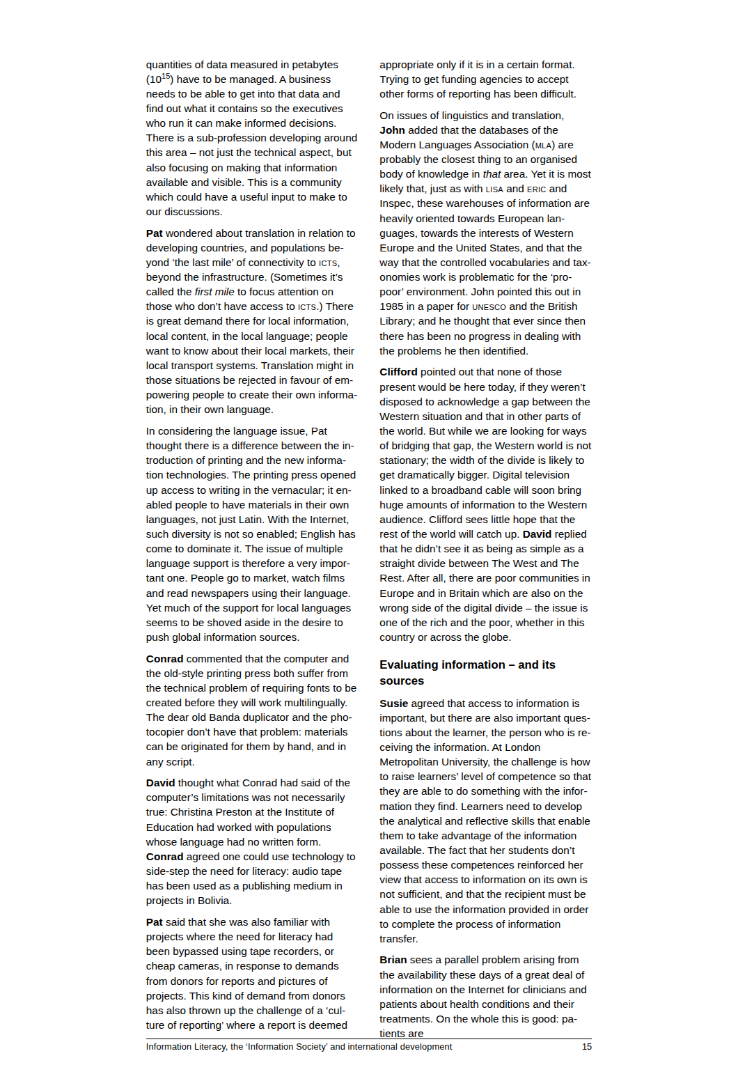quantities of data measured in petabytes (1015) have to be managed. A business needs to be able to get into that data and find out what it contains so the executives who run it can make informed decisions. There is a sub-profession developing around this area – not just the technical aspect, but also focusing on making that information available and visible. This is a community which could have a useful input to make to our discussions.
Pat wondered about translation in relation to developing countries, and populations beyond ‘the last mile’ of connectivity to icts, beyond the infrastructure. (Sometimes it’s called the first mile to focus attention on those who don’t have access to icts.) There is great demand there for local information, local content, in the local language; people want to know about their local markets, their local transport systems. Translation might in those situations be rejected in favour of empowering people to create their own information, in their own language.
In considering the language issue, Pat thought there is a difference between the introduction of printing and the new information technologies. The printing press opened up access to writing in the vernacular; it enabled people to have materials in their own languages, not just Latin. With the Internet, such diversity is not so enabled; English has come to dominate it. The issue of multiple language support is therefore a very important one. People go to market, watch films and read newspapers using their language. Yet much of the support for local languages seems to be shoved aside in the desire to push global information sources.
Conrad commented that the computer and the old-style printing press both suffer from the technical problem of requiring fonts to be created before they will work multilingually. The dear old Banda duplicator and the photocopier don’t have that problem: materials can be originated for them by hand, and in any script.
David thought what Conrad had said of the computer’s limitations was not necessarily true: Christina Preston at the Institute of Education had worked with populations whose language had no written form. Conrad agreed one could use technology to side-step the need for literacy: audio tape has been used as a publishing medium in projects in Bolivia.
Pat said that she was also familiar with projects where the need for literacy had been bypassed using tape recorders, or cheap cameras, in response to demands from donors for reports and pictures of projects. This kind of demand from donors has also thrown up the challenge of a ‘culture of reporting’ where a report is deemed appropriate only if it is in a certain format. Trying to get funding agencies to accept other forms of reporting has been difficult.
On issues of linguistics and translation, John added that the databases of the Modern Languages Association (mla) are probably the closest thing to an organised body of knowledge in that area. Yet it is most likely that, just as with lisa and eric and Inspec, these warehouses of information are heavily oriented towards European languages, towards the interests of Western Europe and the United States, and that the way that the controlled vocabularies and taxonomies work is problematic for the ‘pro-poor’ environment. John pointed this out in 1985 in a paper for unesco and the British Library; and he thought that ever since then there has been no progress in dealing with the problems he then identified.
Clifford pointed out that none of those present would be here today, if they weren’t disposed to acknowledge a gap between the Western situation and that in other parts of the world. But while we are looking for ways of bridging that gap, the Western world is not stationary; the width of the divide is likely to get dramatically bigger. Digital television linked to a broadband cable will soon bring huge amounts of information to the Western audience. Clifford sees little hope that the rest of the world will catch up. David replied that he didn’t see it as being as simple as a straight divide between The West and The Rest. After all, there are poor communities in Europe and in Britain which are also on the wrong side of the digital divide – the issue is one of the rich and the poor, whether in this country or across the globe.
Evaluating information – and its sources
Susie agreed that access to information is important, but there are also important questions about the learner, the person who is receiving the information. At London Metropolitan University, the challenge is how to raise learners’ level of competence so that they are able to do something with the information they find. Learners need to develop the analytical and reflective skills that enable them to take advantage of the information available. The fact that her students don’t possess these competences reinforced her view that access to information on its own is not sufficient, and that the recipient must be able to use the information provided in order to complete the process of information transfer.
Brian sees a parallel problem arising from the availability these days of a great deal of information on the Internet for clinicians and patients about health conditions and their treatments. On the whole this is good: patients are
Information Literacy, the ‘Information Society’ and international development 15